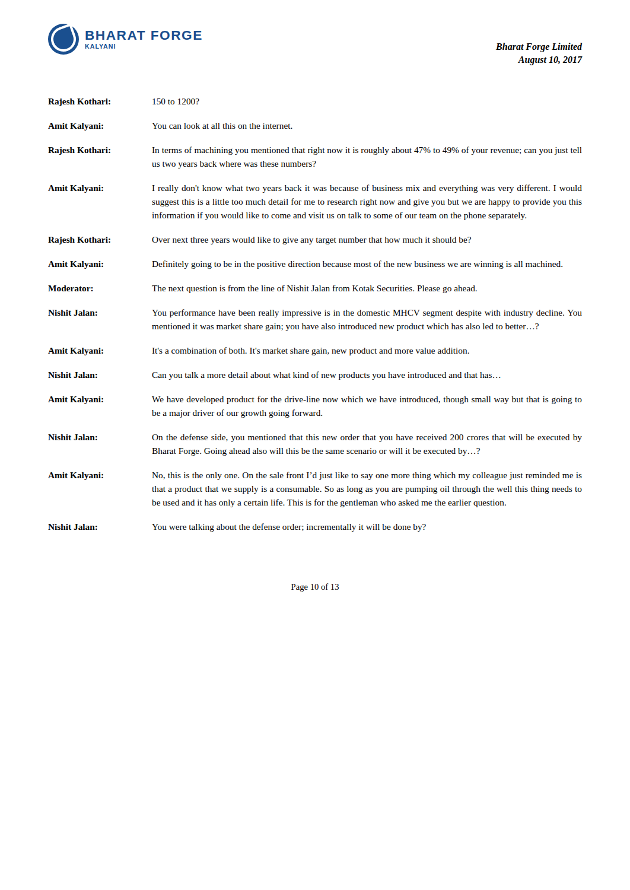BHARAT FORGE
KALYANI
Bharat Forge Limited
August 10, 2017
| Rajesh Kothari: | 150 to 1200? |
| Amit Kalyani: | You can look at all this on the internet. |
| Rajesh Kothari: | In terms of machining you mentioned that right now it is roughly about 47% to 49% of your revenue; can you just tell us two years back where was these numbers? |
| Amit Kalyani: | I really don't know what two years back it was because of business mix and everything was very different. I would suggest this is a little too much detail for me to research right now and give you but we are happy to provide you this information if you would like to come and visit us on talk to some of our team on the phone separately. |
| Rajesh Kothari: | Over next three years would like to give any target number that how much it should be? |
| Amit Kalyani: | Definitely going to be in the positive direction because most of the new business we are winning is all machined. |
| Moderator: | The next question is from the line of Nishit Jalan from Kotak Securities. Please go ahead. |
| Nishit Jalan: | You performance have been really impressive is in the domestic MHCV segment despite with industry decline. You mentioned it was market share gain; you have also introduced new product which has also led to better…? |
| Amit Kalyani: | It's a combination of both. It's market share gain, new product and more value addition. |
| Nishit Jalan: | Can you talk a more detail about what kind of new products you have introduced and that has… |
| Amit Kalyani: | We have developed product for the drive-line now which we have introduced, though small way but that is going to be a major driver of our growth going forward. |
| Nishit Jalan: | On the defense side, you mentioned that this new order that you have received 200 crores that will be executed by Bharat Forge. Going ahead also will this be the same scenario or will it be executed by…? |
| Amit Kalyani: | No, this is the only one. On the sale front I’d just like to say one more thing which my colleague just reminded me is that a product that we supply is a consumable. So as long as you are pumping oil through the well this thing needs to be used and it has only a certain life. This is for the gentleman who asked me the earlier question. |
| Nishit Jalan: | You were talking about the defense order; incrementally it will be done by? |
Page 10 of 13